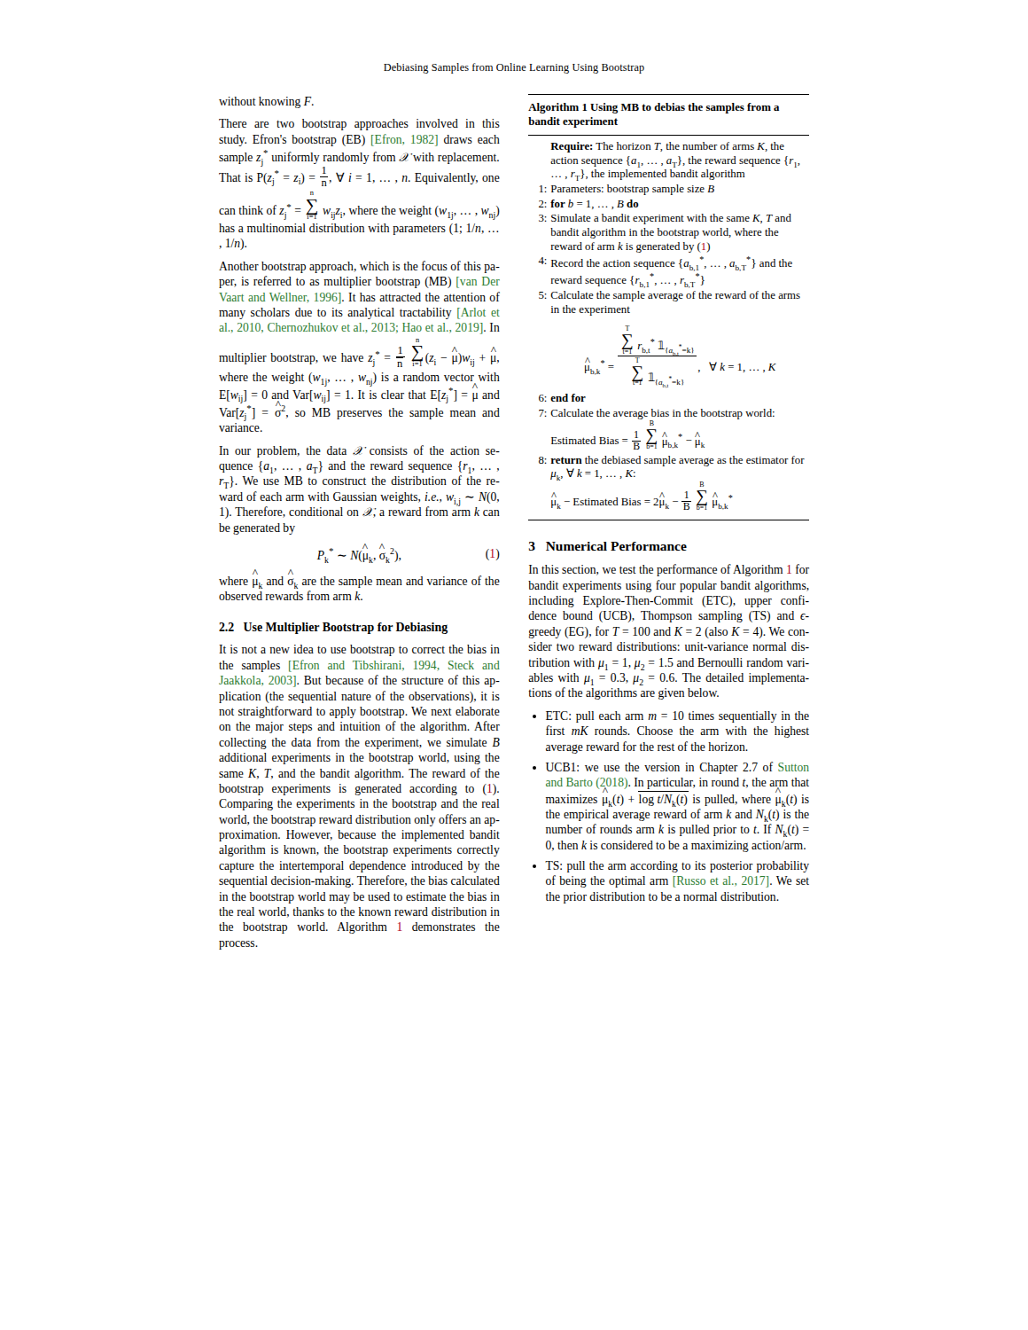Debiasing Samples from Online Learning Using Bootstrap
without knowing F.
There are two bootstrap approaches involved in this study. Efron's bootstrap (EB) [Efron, 1982] draws each sample zj* uniformly randomly from 𝒳 with replacement. That is P(zj* = zi) = 1 n, ∀ i = 1, … , n. Equivalently, one can think of zj* = n∑i=1 wijzi, where the weight (w1j, … , wnj) has a multinomial distribution with parameters (1; 1/n, … , 1/n).
Another bootstrap approach, which is the focus of this paper, is referred to as multiplier bootstrap (MB) [van Der Vaart and Wellner, 1996]. It has attracted the attention of many scholars due to its analytical tractability [Arlot et al., 2010, Chernozhukov et al., 2013; Hao et al., 2019]. In multiplier bootstrap, we have zj* = 1 n n∑i=1(zi − μ)wij + μ, where the weight (w1j, … , wnj) is a random vector with E[wij] = 0 and Var[wij] = 1. It is clear that E[zj*] = μ and Var[zj*] = σ2, so MB preserves the sample mean and variance.
In our problem, the data 𝒳 consists of the action sequence {a1, … , aT} and the reward sequence {r1, … , rT}. We use MB to construct the distribution of the reward of each arm with Gaussian weights, i.e., wi,j ∼ N(0, 1). Therefore, conditional on 𝒳, a reward from arm k can be generated by
Pk* ∼ N(μk, σk2), (1)
where μk and σk are the sample mean and variance of the observed rewards from arm k.
2.2 Use Multiplier Bootstrap for Debiasing
It is not a new idea to use bootstrap to correct the bias in the samples [Efron and Tibshirani, 1994, Steck and Jaakkola, 2003]. But because of the structure of this application (the sequential nature of the observations), it is not straightforward to apply bootstrap. We next elaborate on the major steps and intuition of the algorithm. After collecting the data from the experiment, we simulate B additional experiments in the bootstrap world, using the same K, T, and the bandit algorithm. The reward of the bootstrap experiments is generated according to (1). Comparing the experiments in the bootstrap and the real world, the bootstrap reward distribution only offers an approximation. However, because the implemented bandit algorithm is known, the bootstrap experiments correctly capture the intertemporal dependence introduced by the sequential decision-making. Therefore, the bias calculated in the bootstrap world may be used to estimate the bias in the real world, thanks to the known reward distribution in the bootstrap world. Algorithm 1 demonstrates the process.
Algorithm 1 Using MB to debias the samples from a bandit experiment
Require: The horizon T, the number of arms K, the action sequence {a1, … , aT}, the reward sequence {r1, … , rT}, the implemented bandit algorithm
Parameters: bootstrap sample size B
for b = 1, … , B do
Simulate a bandit experiment with the same K, T and bandit algorithm in the bootstrap world, where the reward of arm k is generated by (1)
Record the action sequence {ab,1*, … , ab,T*} and the reward sequence {rb,1*, … , rb,T*}
Calculate the sample average of the reward of the arms in the experiment
μb,k* = T∑t=1 rb,t* 𝟙{ab,t*=k} T∑t=1 𝟙{ab,t*=k} , ∀ k = 1, … , K
end for
Calculate the average bias in the bootstrap world: Estimated Bias = 1 B B∑b=1 μb,k* − μk
return the debiased sample average as the estimator for μk, ∀ k = 1, … , K:
μk − Estimated Bias = 2μk − 1 B B∑b=1 μb,k*
3 Numerical Performance
In this section, we test the performance of Algorithm 1 for bandit experiments using four popular bandit algorithms, including Explore-Then-Commit (ETC), upper confidence bound (UCB), Thompson sampling (TS) and ϵ-greedy (EG), for T = 100 and K = 2 (also K = 4). We consider two reward distributions: unit-variance normal distribution with μ1 = 1, μ2 = 1.5 and Bernoulli random variables with μ1 = 0.3, μ2 = 0.6. The detailed implementations of the algorithms are given below.
ETC: pull each arm m = 10 times sequentially in the first mK rounds. Choose the arm with the highest average reward for the rest of the horizon.
UCB1: we use the version in Chapter 2.7 of Sutton and Barto (2018). In particular, in round t, the arm that maximizes μk(t) + log t/Nk(t) is pulled, where μk(t) is the empirical average reward of arm k and Nk(t) is the number of rounds arm k is pulled prior to t. If Nk(t) = 0, then k is considered to be a maximizing action/arm.
TS: pull the arm according to its posterior probability of being the optimal arm [Russo et al., 2017]. We set the prior distribution to be a normal distribution.